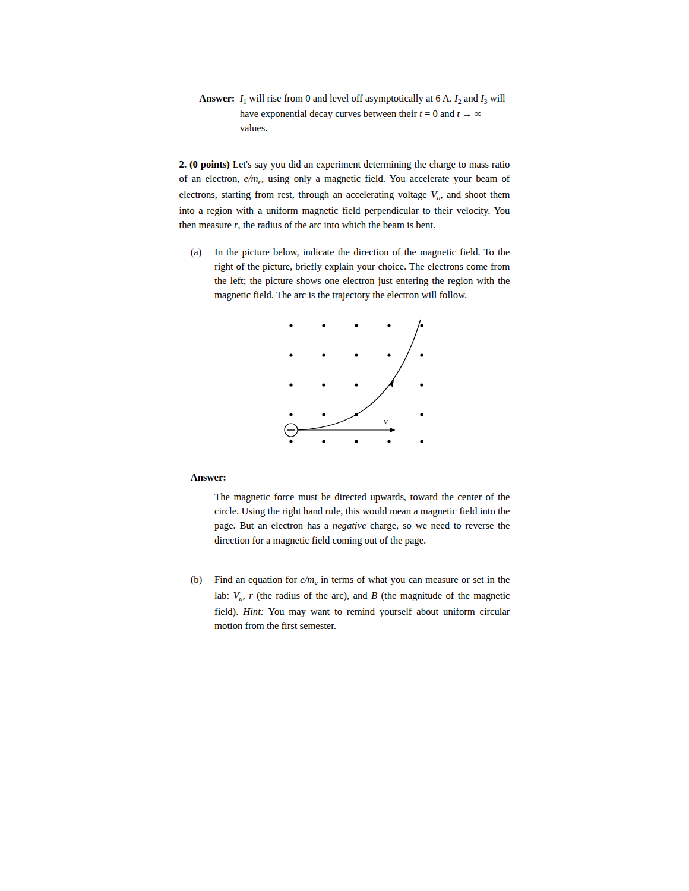Answer: I1 will rise from 0 and level off asymptotically at 6 A. I2 and I3 will have exponential decay curves between their t = 0 and t → ∞ values.
2. (0 points) Let's say you did an experiment determining the charge to mass ratio of an electron, e/me, using only a magnetic field. You accelerate your beam of electrons, starting from rest, through an accelerating voltage Va, and shoot them into a region with a uniform magnetic field perpendicular to their velocity. You then measure r, the radius of the arc into which the beam is bent.
(a)
In the picture below, indicate the direction of the magnetic field. To the right of the picture, briefly explain your choice. The electrons come from the left; the picture shows one electron just entering the region with the magnetic field. The arc is the trajectory the electron will follow.
v
Answer:
The magnetic force must be directed upwards, toward the center of the circle. Using the right hand rule, this would mean a magnetic field into the page. But an electron has a negative charge, so we need to reverse the direction for a magnetic field coming out of the page.
(b)
Find an equation for e/me in terms of what you can measure or set in the lab: Va, r (the radius of the arc), and B (the magnitude of the magnetic field). Hint: You may want to remind yourself about uniform circular motion from the first semester.